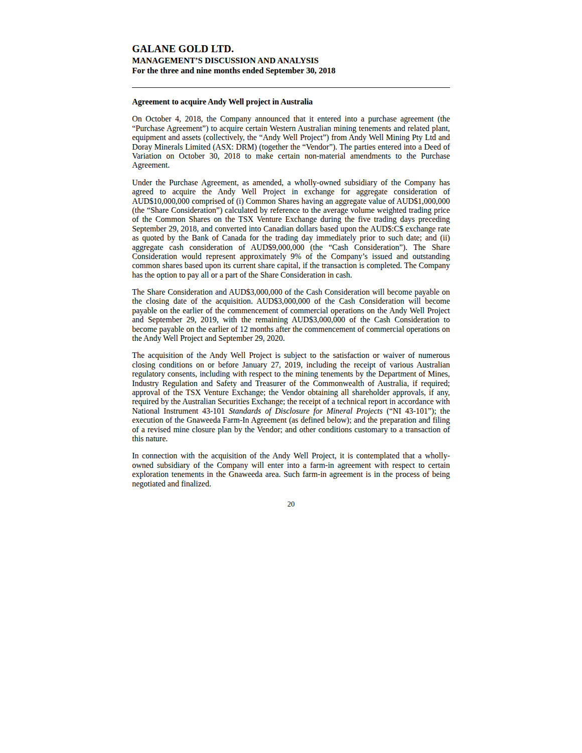GALANE GOLD LTD.
MANAGEMENT’S DISCUSSION AND ANALYSIS
For the three and nine months ended September 30, 2018
Agreement to acquire Andy Well project in Australia
On October 4, 2018, the Company announced that it entered into a purchase agreement (the “Purchase Agreement”) to acquire certain Western Australian mining tenements and related plant, equipment and assets (collectively, the “Andy Well Project”) from Andy Well Mining Pty Ltd and Doray Minerals Limited (ASX: DRM) (together the “Vendor”). The parties entered into a Deed of Variation on October 30, 2018 to make certain non-material amendments to the Purchase Agreement.
Under the Purchase Agreement, as amended, a wholly-owned subsidiary of the Company has agreed to acquire the Andy Well Project in exchange for aggregate consideration of AUD$10,000,000 comprised of (i) Common Shares having an aggregate value of AUD$1,000,000 (the “Share Consideration”) calculated by reference to the average volume weighted trading price of the Common Shares on the TSX Venture Exchange during the five trading days preceding September 29, 2018, and converted into Canadian dollars based upon the AUD$:C$ exchange rate as quoted by the Bank of Canada for the trading day immediately prior to such date; and (ii) aggregate cash consideration of AUD$9,000,000 (the “Cash Consideration”). The Share Consideration would represent approximately 9% of the Company’s issued and outstanding common shares based upon its current share capital, if the transaction is completed. The Company has the option to pay all or a part of the Share Consideration in cash.
The Share Consideration and AUD$3,000,000 of the Cash Consideration will become payable on the closing date of the acquisition. AUD$3,000,000 of the Cash Consideration will become payable on the earlier of the commencement of commercial operations on the Andy Well Project and September 29, 2019, with the remaining AUD$3,000,000 of the Cash Consideration to become payable on the earlier of 12 months after the commencement of commercial operations on the Andy Well Project and September 29, 2020.
The acquisition of the Andy Well Project is subject to the satisfaction or waiver of numerous closing conditions on or before January 27, 2019, including the receipt of various Australian regulatory consents, including with respect to the mining tenements by the Department of Mines, Industry Regulation and Safety and Treasurer of the Commonwealth of Australia, if required; approval of the TSX Venture Exchange; the Vendor obtaining all shareholder approvals, if any, required by the Australian Securities Exchange; the receipt of a technical report in accordance with National Instrument 43-101 Standards of Disclosure for Mineral Projects (“NI 43-101”); the execution of the Gnaweeda Farm-In Agreement (as defined below); and the preparation and filing of a revised mine closure plan by the Vendor; and other conditions customary to a transaction of this nature.
In connection with the acquisition of the Andy Well Project, it is contemplated that a wholly-owned subsidiary of the Company will enter into a farm-in agreement with respect to certain exploration tenements in the Gnaweeda area. Such farm-in agreement is in the process of being negotiated and finalized.
20